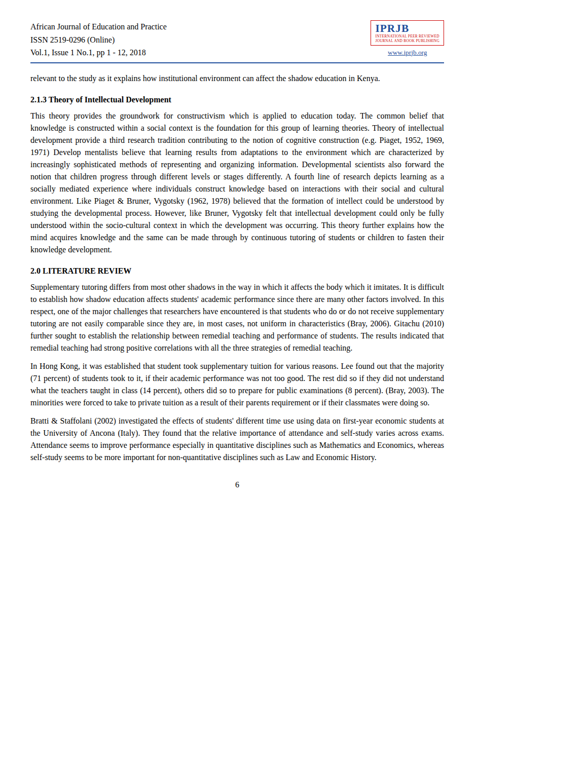African Journal of Education and Practice
ISSN 2519-0296 (Online)
Vol.1, Issue 1 No.1, pp 1 - 12, 2018
IPRJB
INTERNATIONAL PEER REVIEWED
JOURNAL AND BOOK PUBLISHING
www.iprjb.org
relevant to the study as it explains how institutional environment can affect the shadow education in Kenya.
2.1.3 Theory of Intellectual Development
This theory provides the groundwork for constructivism which is applied to education today. The common belief that knowledge is constructed within a social context is the foundation for this group of learning theories. Theory of intellectual development provide a third research tradition contributing to the notion of cognitive construction (e.g. Piaget, 1952, 1969, 1971) Develop mentalists believe that learning results from adaptations to the environment which are characterized by increasingly sophisticated methods of representing and organizing information. Developmental scientists also forward the notion that children progress through different levels or stages differently. A fourth line of research depicts learning as a socially mediated experience where individuals construct knowledge based on interactions with their social and cultural environment. Like Piaget & Bruner, Vygotsky (1962, 1978) believed that the formation of intellect could be understood by studying the developmental process. However, like Bruner, Vygotsky felt that intellectual development could only be fully understood within the socio-cultural context in which the development was occurring. This theory further explains how the mind acquires knowledge and the same can be made through by continuous tutoring of students or children to fasten their knowledge development.
2.0 LITERATURE REVIEW
Supplementary tutoring differs from most other shadows in the way in which it affects the body which it imitates. It is difficult to establish how shadow education affects students' academic performance since there are many other factors involved. In this respect, one of the major challenges that researchers have encountered is that students who do or do not receive supplementary tutoring are not easily comparable since they are, in most cases, not uniform in characteristics (Bray, 2006). Gitachu (2010) further sought to establish the relationship between remedial teaching and performance of students. The results indicated that remedial teaching had strong positive correlations with all the three strategies of remedial teaching.
In Hong Kong, it was established that student took supplementary tuition for various reasons. Lee found out that the majority (71 percent) of students took to it, if their academic performance was not too good. The rest did so if they did not understand what the teachers taught in class (14 percent), others did so to prepare for public examinations (8 percent). (Bray, 2003). The minorities were forced to take to private tuition as a result of their parents requirement or if their classmates were doing so.
Bratti & Staffolani (2002) investigated the effects of students' different time use using data on first-year economic students at the University of Ancona (Italy). They found that the relative importance of attendance and self-study varies across exams. Attendance seems to improve performance especially in quantitative disciplines such as Mathematics and Economics, whereas self-study seems to be more important for non-quantitative disciplines such as Law and Economic History.
6